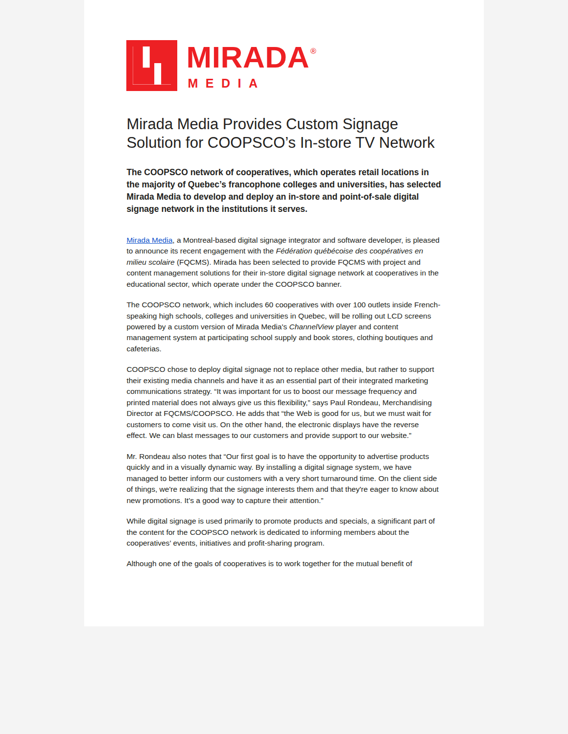MIRADA®
MEDIA
Mirada Media Provides Custom Signage Solution for COOPSCO’s In-store TV Network
The COOPSCO network of cooperatives, which operates retail locations in the majority of Quebec’s francophone colleges and universities, has selected Mirada Media to develop and deploy an in-store and point-of-sale digital signage network in the institutions it serves.
Mirada Media, a Montreal-based digital signage integrator and software developer, is pleased to announce its recent engagement with the Fédération québécoise des coopératives en milieu scolaire (FQCMS). Mirada has been selected to provide FQCMS with project and content management solutions for their in-store digital signage network at cooperatives in the educational sector, which operate under the COOPSCO banner.
The COOPSCO network, which includes 60 cooperatives with over 100 outlets inside French-speaking high schools, colleges and universities in Quebec, will be rolling out LCD screens powered by a custom version of Mirada Media's ChannelView player and content management system at participating school supply and book stores, clothing boutiques and cafeterias.
COOPSCO chose to deploy digital signage not to replace other media, but rather to support their existing media channels and have it as an essential part of their integrated marketing communications strategy. “It was important for us to boost our message frequency and printed material does not always give us this flexibility,” says Paul Rondeau, Merchandising Director at FQCMS/COOPSCO. He adds that “the Web is good for us, but we must wait for customers to come visit us. On the other hand, the electronic displays have the reverse effect. We can blast messages to our customers and provide support to our website.”
Mr. Rondeau also notes that “Our first goal is to have the opportunity to advertise products quickly and in a visually dynamic way. By installing a digital signage system, we have managed to better inform our customers with a very short turnaround time. On the client side of things, we're realizing that the signage interests them and that they're eager to know about new promotions. It’s a good way to capture their attention.”
While digital signage is used primarily to promote products and specials, a significant part of the content for the COOPSCO network is dedicated to informing members about the cooperatives’ events, initiatives and profit-sharing program.
Although one of the goals of cooperatives is to work together for the mutual benefit of